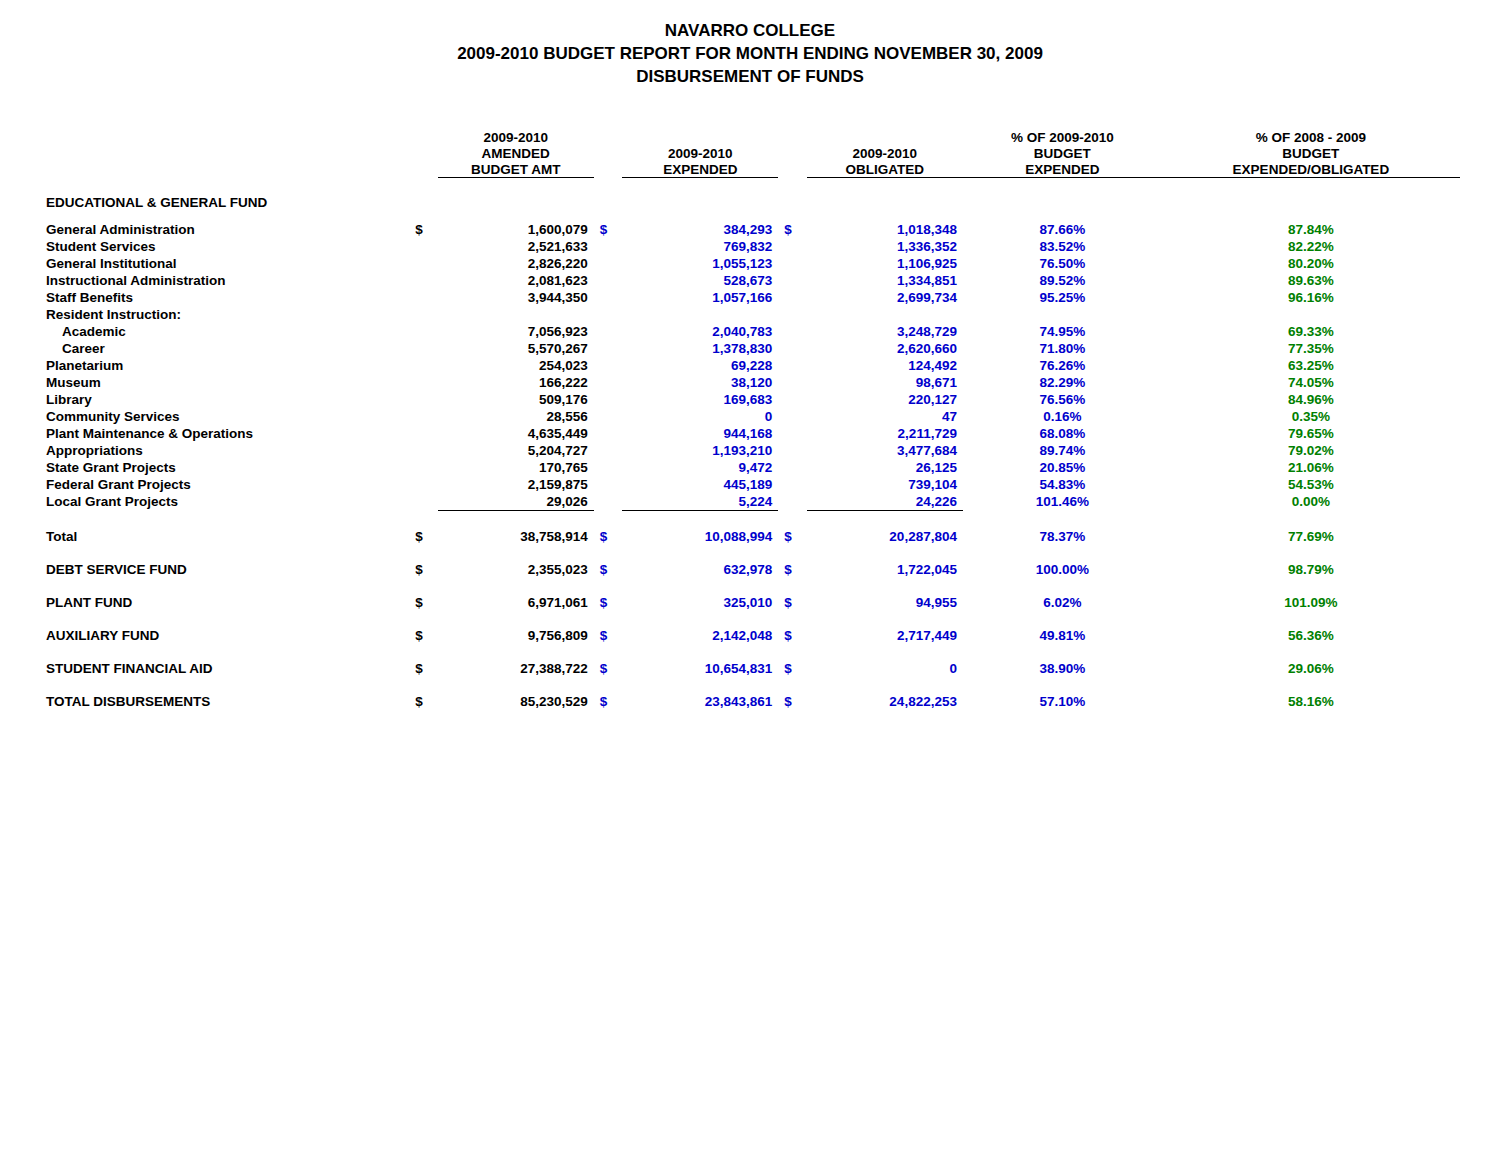NAVARRO COLLEGE
2009-2010 BUDGET REPORT FOR MONTH ENDING NOVEMBER 30, 2009
DISBURSEMENT OF FUNDS
| | | 2009-2010 | | | | | % OF 2009-2010 | % OF 2008 - 2009 |
| --- | --- | --- | --- | --- | --- | --- | --- | --- |
| | | AMENDED | | 2009-2010 | | 2009-2010 | BUDGET | BUDGET |
| | | BUDGET AMT | | EXPENDED | | OBLIGATED | EXPENDED | EXPENDED/OBLIGATED |
| EDUCATIONAL & GENERAL FUND |
| General Administration | $ | 1,600,079 | $ | 384,293 | $ | 1,018,348 | 87.66% | 87.84% |
| Student Services | | 2,521,633 | | 769,832 | | 1,336,352 | 83.52% | 82.22% |
| General Institutional | | 2,826,220 | | 1,055,123 | | 1,106,925 | 76.50% | 80.20% |
| Instructional Administration | | 2,081,623 | | 528,673 | | 1,334,851 | 89.52% | 89.63% |
| Staff Benefits | | 3,944,350 | | 1,057,166 | | 2,699,734 | 95.25% | 96.16% |
| Resident Instruction: | | | | | | | | |
| Academic | | 7,056,923 | | 2,040,783 | | 3,248,729 | 74.95% | 69.33% |
| Career | | 5,570,267 | | 1,378,830 | | 2,620,660 | 71.80% | 77.35% |
| Planetarium | | 254,023 | | 69,228 | | 124,492 | 76.26% | 63.25% |
| Museum | | 166,222 | | 38,120 | | 98,671 | 82.29% | 74.05% |
| Library | | 509,176 | | 169,683 | | 220,127 | 76.56% | 84.96% |
| Community Services | | 28,556 | | 0 | | 47 | 0.16% | 0.35% |
| Plant Maintenance & Operations | | 4,635,449 | | 944,168 | | 2,211,729 | 68.08% | 79.65% |
| Appropriations | | 5,204,727 | | 1,193,210 | | 3,477,684 | 89.74% | 79.02% |
| State Grant Projects | | 170,765 | | 9,472 | | 26,125 | 20.85% | 21.06% |
| Federal Grant Projects | | 2,159,875 | | 445,189 | | 739,104 | 54.83% | 54.53% |
| Local Grant Projects | | 29,026 | | 5,224 | | 24,226 | 101.46% | 0.00% |
| Total | $ | 38,758,914 | $ | 10,088,994 | $ | 20,287,804 | 78.37% | 77.69% |
| DEBT SERVICE FUND | $ | 2,355,023 | $ | 632,978 | $ | 1,722,045 | 100.00% | 98.79% |
| PLANT FUND | $ | 6,971,061 | $ | 325,010 | $ | 94,955 | 6.02% | 101.09% |
| AUXILIARY FUND | $ | 9,756,809 | $ | 2,142,048 | $ | 2,717,449 | 49.81% | 56.36% |
| STUDENT FINANCIAL AID | $ | 27,388,722 | $ | 10,654,831 | $ | 0 | 38.90% | 29.06% |
| TOTAL DISBURSEMENTS | $ | 85,230,529 | $ | 23,843,861 | $ | 24,822,253 | 57.10% | 58.16% |